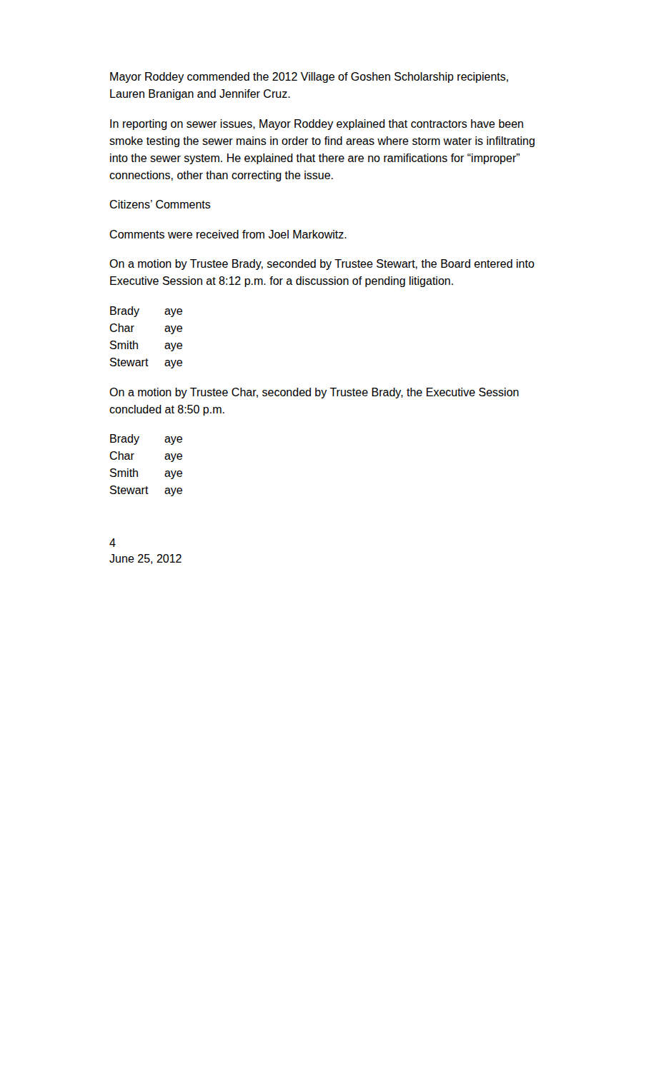Mayor Roddey commended the 2012 Village of Goshen Scholarship recipients, Lauren Branigan and Jennifer Cruz.
In reporting on sewer issues, Mayor Roddey explained that contractors have been smoke testing the sewer mains in order to find areas where storm water is infiltrating into the sewer system. He explained that there are no ramifications for “improper” connections, other than correcting the issue.
Citizens’ Comments
Comments were received from Joel Markowitz.
On a motion by Trustee Brady, seconded by Trustee Stewart, the Board entered into Executive Session at 8:12 p.m. for a discussion of pending litigation.
| Brady | aye |
| Char | aye |
| Smith | aye |
| Stewart | aye |
On a motion by Trustee Char, seconded by Trustee Brady, the Executive Session concluded at 8:50 p.m.
| Brady | aye |
| Char | aye |
| Smith | aye |
| Stewart | aye |
4
June 25, 2012